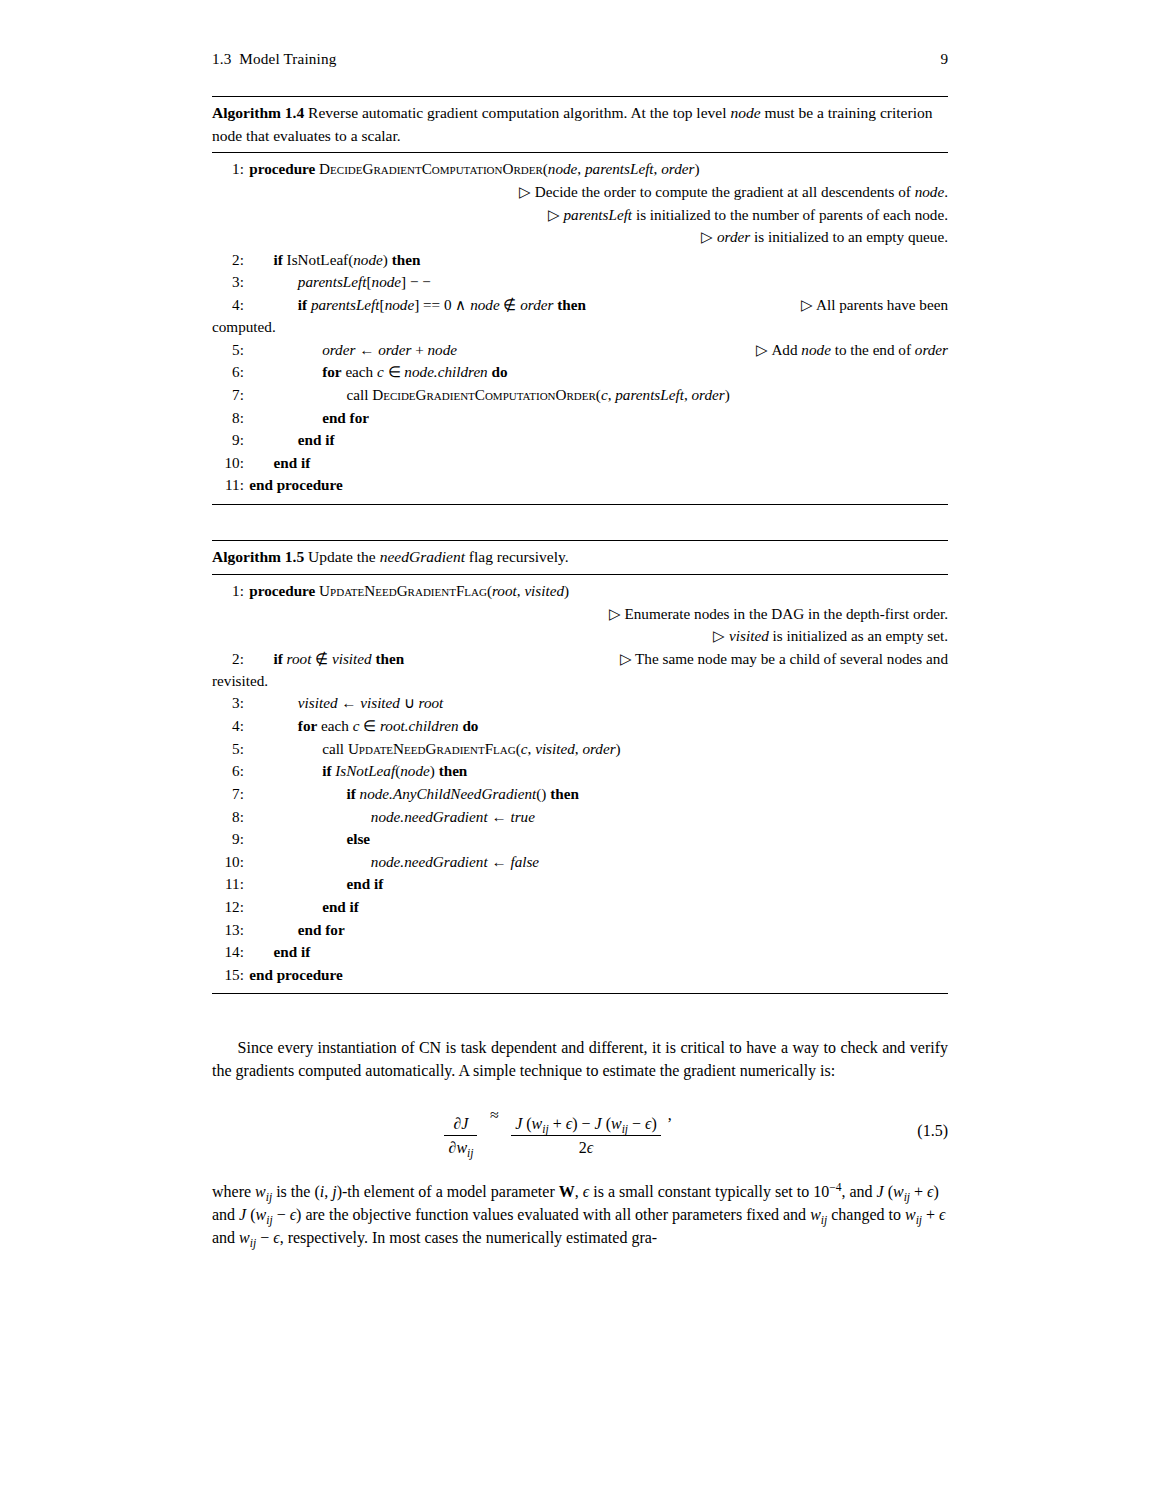1.3 Model Training
9
Algorithm 1.4 Reverse automatic gradient computation algorithm. At the top level node must be a training criterion node that evaluates to a scalar.
procedure DecideGradientComputationOrder(node, parentsLeft, order)
▷ Decide the order to compute the gradient at all descendents of node.
▷ parentsLeft is initialized to the number of parents of each node.
▷ order is initialized to an empty queue.
if IsNotLeaf(node) then
parentsLeft[node] − −
if parentsLeft[node] == 0 ∧ node ∉ order then ▷ All parents have been
computed.
order ← order + node ▷ Add node to the end of order
for each c ∈ node.children do
call DecideGradientComputationOrder(c, parentsLeft, order)
end for
end if
end if
end procedure
Algorithm 1.5 Update the needGradient flag recursively.
procedure UpdateNeedGradientFlag(root, visited)
▷ Enumerate nodes in the DAG in the depth-first order.
▷ visited is initialized as an empty set.
if root ∉ visited then ▷ The same node may be a child of several nodes and
revisited.
visited ← visited ∪ root
for each c ∈ root.children do
call UpdateNeedGradientFlag(c, visited, order)
if IsNotLeaf(node) then
if node.AnyChildNeedGradient() then
node.needGradient ← true
else
node.needGradient ← false
end if
end if
end for
end if
end procedure
Since every instantiation of CN is task dependent and different, it is critical to have a way to check and verify the gradients computed automatically. A simple technique to estimate the gradient numerically is:
∂J ∂wij ≈ J (wij + ϵ) − J (wij − ϵ) 2ϵ ,
(1.5)
where wij is the (i, j)-th element of a model parameter W, ϵ is a small constant typically set to 10−4, and J (wij + ϵ) and J (wij − ϵ) are the objective function values evaluated with all other parameters fixed and wij changed to wij + ϵ and wij − ϵ, respectively. In most cases the numerically estimated gra-